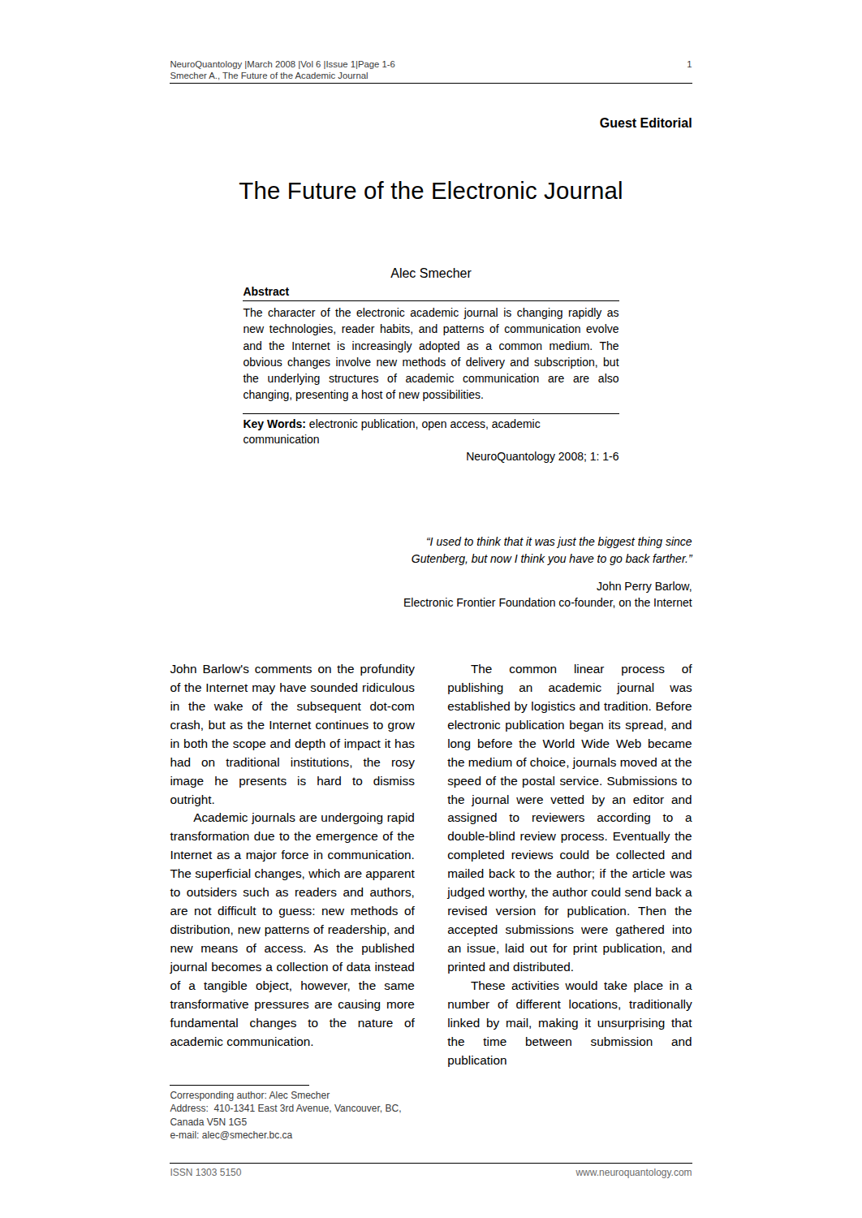NeuroQuantology |March 2008 |Vol 6 |Issue 1|Page 1-6
Smecher A., The Future of the Academic Journal
1
Guest Editorial
The Future of the Electronic Journal
Alec Smecher
Abstract
The character of the electronic academic journal is changing rapidly as new technologies, reader habits, and patterns of communication evolve and the Internet is increasingly adopted as a common medium. The obvious changes involve new methods of delivery and subscription, but the underlying structures of academic communication are are also changing, presenting a host of new possibilities.
Key Words: electronic publication, open access, academic communication
NeuroQuantology 2008; 1: 1-6
“I used to think that it was just the biggest thing since Gutenberg, but now I think you have to go back farther.”
John Perry Barlow,
Electronic Frontier Foundation co-founder, on the Internet
John Barlow's comments on the profundity of the Internet may have sounded ridiculous in the wake of the subsequent dot-com crash, but as the Internet continues to grow in both the scope and depth of impact it has had on traditional institutions, the rosy image he presents is hard to dismiss outright.
Academic journals are undergoing rapid transformation due to the emergence of the Internet as a major force in communication. The superficial changes, which are apparent to outsiders such as readers and authors, are not difficult to guess: new methods of distribution, new patterns of readership, and new means of access. As the published journal becomes a collection of data instead of a tangible object, however, the same transformative pressures are causing more fundamental changes to the nature of academic communication.
The common linear process of publishing an academic journal was established by logistics and tradition. Before electronic publication began its spread, and long before the World Wide Web became the medium of choice, journals moved at the speed of the postal service. Submissions to the journal were vetted by an editor and assigned to reviewers according to a double-blind review process. Eventually the completed reviews could be collected and mailed back to the author; if the article was judged worthy, the author could send back a revised version for publication. Then the accepted submissions were gathered into an issue, laid out for print publication, and printed and distributed.
These activities would take place in a number of different locations, traditionally linked by mail, making it unsurprising that the time between submission and publication
Corresponding author: Alec Smecher
Address: 410-1341 East 3rd Avenue, Vancouver, BC, Canada V5N 1G5
e-mail: alec@smecher.bc.ca
ISSN 1303 5150
www.neuroquantology.com